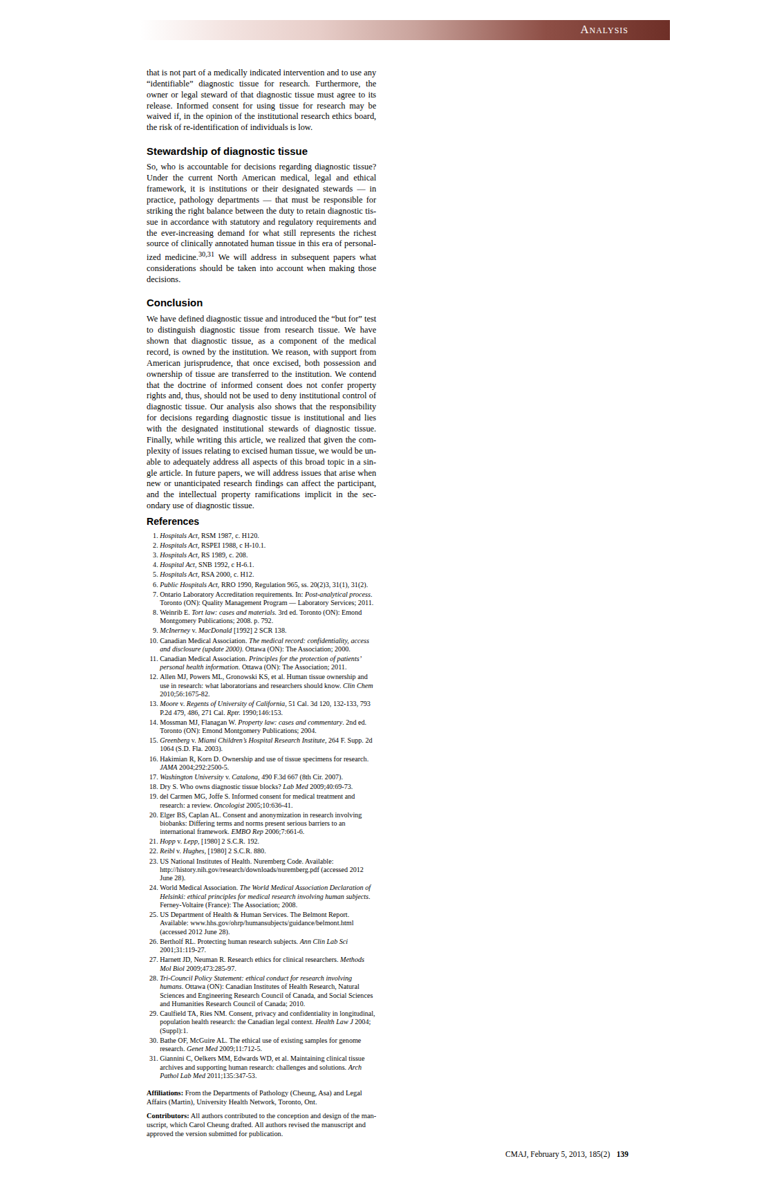Analysis
that is not part of a medically indicated intervention and to use any “identifiable” diagnostic tissue for research. Furthermore, the owner or legal steward of that diagnostic tissue must agree to its release. Informed consent for using tissue for research may be waived if, in the opinion of the institutional research ethics board, the risk of re-identification of individuals is low.
Stewardship of diagnostic tissue
So, who is accountable for decisions regarding diagnostic tissue? Under the current North American medical, legal and ethical framework, it is institutions or their designated stewards — in practice, pathology departments — that must be responsible for striking the right balance between the duty to retain diagnostic tissue in accordance with statutory and regulatory requirements and the ever-increasing demand for what still represents the richest source of clinically annotated human tissue in this era of personalized medicine.30,31 We will address in subsequent papers what considerations should be taken into account when making those decisions.
Conclusion
We have defined diagnostic tissue and introduced the “but for” test to distinguish diagnostic tissue from research tissue. We have shown that diagnostic tissue, as a component of the medical record, is owned by the institution. We reason, with support from American jurisprudence, that once excised, both possession and ownership of tissue are transferred to the institution. We contend that the doctrine of informed consent does not confer property rights and, thus, should not be used to deny institutional control of diagnostic tissue. Our analysis also shows that the responsibility for decisions regarding diagnostic tissue is institutional and lies with the designated institutional stewards of diagnostic tissue. Finally, while writing this article, we realized that given the complexity of issues relating to excised human tissue, we would be unable to adequately address all aspects of this broad topic in a single article. In future papers, we will address issues that arise when new or unanticipated research findings can affect the participant, and the intellectual property ramifications implicit in the secondary use of diagnostic tissue.
References
Hospitals Act, RSM 1987, c. H120.
Hospitals Act, RSPEI 1988, c H-10.1.
Hospitals Act, RS 1989, c. 208.
Hospital Act, SNB 1992, c H-6.1.
Hospitals Act, RSA 2000, c. H12.
Public Hospitals Act, RRO 1990, Regulation 965, ss. 20(2)3, 31(1), 31(2).
Ontario Laboratory Accreditation requirements. In: Post-analytical process. Toronto (ON): Quality Management Program — Laboratory Services; 2011.
Weinrib E. Tort law: cases and materials. 3rd ed. Toronto (ON): Emond Montgomery Publications; 2008. p. 792.
McInerney v. MacDonald [1992] 2 SCR 138.
Canadian Medical Association. The medical record: confidentiality, access and disclosure (update 2000). Ottawa (ON): The Association; 2000.
Canadian Medical Association. Principles for the protection of patients’ personal health information. Ottawa (ON): The Association; 2011.
Allen MJ, Powers ML, Gronowski KS, et al. Human tissue ownership and use in research: what laboratorians and researchers should know. Clin Chem 2010;56:1675-82.
Moore v. Regents of University of California, 51 Cal. 3d 120, 132-133, 793 P.2d 479, 486, 271 Cal. Rptr. 1990;146:153.
Mossman MJ, Flanagan W. Property law: cases and commentary. 2nd ed. Toronto (ON): Emond Montgomery Publications; 2004.
Greenberg v. Miami Children’s Hospital Research Institute, 264 F. Supp. 2d 1064 (S.D. Fla. 2003).
Hakimian R, Korn D. Ownership and use of tissue specimens for research. JAMA 2004;292:2500-5.
Washington University v. Catalona, 490 F.3d 667 (8th Cir. 2007).
Dry S. Who owns diagnostic tissue blocks? Lab Med 2009;40:69-73.
del Carmen MG, Joffe S. Informed consent for medical treatment and research: a review. Oncologist 2005;10:636-41.
Elger BS, Caplan AL. Consent and anonymization in research involving biobanks: Differing terms and norms present serious barriers to an international framework. EMBO Rep 2006;7:661-6.
Hopp v. Lepp, [1980] 2 S.C.R. 192.
Reibl v. Hughes, [1980] 2 S.C.R. 880.
US National Institutes of Health. Nuremberg Code. Available: http://history.nih.gov/research/downloads/nuremberg.pdf (accessed 2012 June 28).
World Medical Association. The World Medical Association Declaration of Helsinki: ethical principles for medical research involving human subjects. Ferney-Voltaire (France): The Association; 2008.
US Department of Health & Human Services. The Belmont Report. Available: www.hhs.gov/ohrp/humansubjects/guidance/belmont.html (accessed 2012 June 28).
Bertholf RL. Protecting human research subjects. Ann Clin Lab Sci 2001;31:119-27.
Harnett JD, Neuman R. Research ethics for clinical researchers. Methods Mol Biol 2009;473:285-97.
Tri-Council Policy Statement: ethical conduct for research involving humans. Ottawa (ON): Canadian Institutes of Health Research, Natural Sciences and Engineering Research Council of Canada, and Social Sciences and Humanities Research Council of Canada; 2010.
Caulfield TA, Ries NM. Consent, privacy and confidentiality in longitudinal, population health research: the Canadian legal context. Health Law J 2004;(Suppl):1.
Bathe OF, McGuire AL. The ethical use of existing samples for genome research. Genet Med 2009;11:712-5.
Giannini C, Oelkers MM, Edwards WD, et al. Maintaining clinical tissue archives and supporting human research: challenges and solutions. Arch Pathol Lab Med 2011;135:347-53.
Affiliations: From the Departments of Pathology (Cheung, Asa) and Legal Affairs (Martin), University Health Network, Toronto, Ont.
Contributors: All authors contributed to the conception and design of the manuscript, which Carol Cheung drafted. All authors revised the manuscript and approved the version submitted for publication.
CMAJ, February 5, 2013, 185(2)139